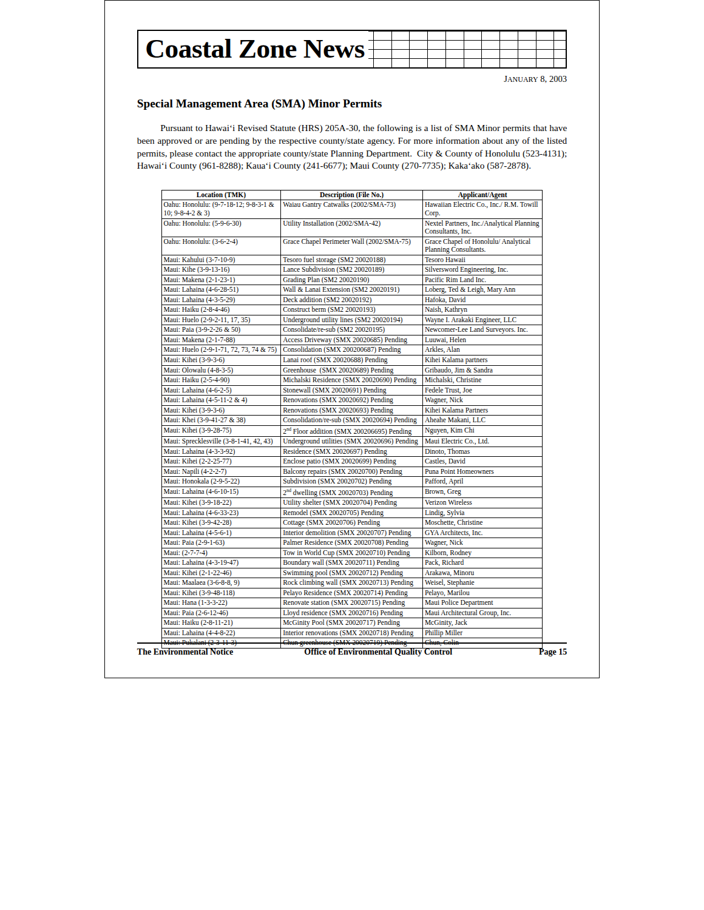Coastal Zone News
JANUARY 8, 2003
Special Management Area (SMA) Minor Permits
Pursuant to Hawai‘i Revised Statute (HRS) 205A-30, the following is a list of SMA Minor permits that have been approved or are pending by the respective county/state agency. For more information about any of the listed permits, please contact the appropriate county/state Planning Department. City & County of Honolulu (523-4131); Hawai‘i County (961-8288); Kaua‘i County (241-6677); Maui County (270-7735); Kaka‘ako (587-2878).
| Location (TMK) | Description (File No.) | Applicant/Agent |
| --- | --- | --- |
| Oahu: Honolulu: (9-7-18-12; 9-8-3-1 & 10; 9-8-4-2 & 3) | Waiau Gantry Catwalks (2002/SMA-73) | Hawaiian Electric Co., Inc./ R.M. Towill Corp. |
| Oahu: Honolulu: (5-9-6-30) | Utility Installation (2002/SMA-42) | Nextel Partners, Inc./Analytical Planning Consultants, Inc. |
| Oahu: Honolulu: (3-6-2-4) | Grace Chapel Perimeter Wall (2002/SMA-75) | Grace Chapel of Honolulu/ Analytical Planning Consultants. |
| Maui: Kahului (3-7-10-9) | Tesoro fuel storage (SM2 20020188) | Tesoro Hawaii |
| Maui: Kihe (3-9-13-16) | Lance Subdivision (SM2 20020189) | Silversword Engineering, Inc. |
| Maui: Makena (2-1-23-1) | Grading Plan (SM2 20020190) | Pacific Rim Land Inc. |
| Maui: Lahaina (4-6-28-51) | Wall & Lanai Extension (SM2 20020191) | Loberg, Ted & Leigh, Mary Ann |
| Maui: Lahaina (4-3-5-29) | Deck addition (SM2 20020192) | Hafoka, David |
| Maui: Haiku (2-8-4-46) | Construct berm (SM2 20020193) | Naish, Kathryn |
| Maui: Huelo (2-9-2-11, 17, 35) | Underground utility lines (SM2 20020194) | Wayne I. Arakaki Engineer, LLC |
| Maui: Paia (3-9-2-26 & 50) | Consolidate/re-sub (SM2 20020195) | Newcomer-Lee Land Surveyors. Inc. |
| Maui: Makena (2-1-7-88) | Access Driveway (SMX 20020685) Pending | Luuwai, Helen |
| Maui: Huelo (2-9-1-71, 72, 73, 74 & 75) | Consolidation (SMX 200200687) Pending | Arkles, Alan |
| Maui: Kihei (3-9-3-6) | Lanai roof (SMX 20020688) Pending | Kihei Kalama partners |
| Maui: Olowalu (4-8-3-5) | Greenhouse (SMX 20020689) Pending | Gribaudo, Jim & Sandra |
| Maui: Haiku (2-5-4-90) | Michalski Residence (SMX 20020690) Pending | Michalski, Christine |
| Maui: Lahaina (4-6-2-5) | Stonewall (SMX 20020691) Pending | Fedele Trust, Joe |
| Maui: Lahaina (4-5-11-2 & 4) | Renovations (SMX 20020692) Pending | Wagner, Nick |
| Maui: Kihei (3-9-3-6) | Renovations (SMX 20020693) Pending | Kihei Kalama Partners |
| Maui: Khei (3-9-41-27 & 38) | Consolidation/re-sub (SMX 20020694) Pending | Aheahe Makani, LLC |
| Maui: Kihei (3-9-28-75) | 2 nd Floor addition (SMX 200206695) Pending | Nguyen, Kim Chi |
| Maui: Sprecklesville (3-8-1-41, 42, 43) | Underground utilities (SMX 20020696) Pending | Maui Electric Co., Ltd. |
| Maui: Lahaina (4-3-3-92) | Residence (SMX 20020697) Pending | Dinoto, Thomas |
| Maui: Kihei (2-2-25-77) | Enclose patio (SMX 20020699) Pending | Castles, David |
| Maui: Napili (4-2-2-7) | Balcony repairs (SMX 20020700) Pending | Puna Point Homeowners |
| Maui: Honokala (2-9-5-22) | Subdivision (SMX 20020702) Pending | Pafford, April |
| Maui: Lahaina (4-6-10-15) | 2 nd dwelling (SMX 20020703) Pending | Brown, Greg |
| Maui: Kihei (3-9-18-22) | Utility shelter (SMX 20020704) Pending | Verizon Wireless |
| Maui: Lahaina (4-6-33-23) | Remodel (SMX 20020705) Pending | Lindig, Sylvia |
| Maui: Kihei (3-9-42-28) | Cottage (SMX 20020706) Pending | Moschette, Christine |
| Maui: Lahaina (4-5-6-1) | Interior demolition (SMX 20020707) Pending | GYA Architects, Inc. |
| Maui: Paia (2-9-1-63) | Palmer Residence (SMX 20020708) Pending | Wagner, Nick |
| Maui: (2-7-7-4) | Tow in World Cup (SMX 20020710) Pending | Kilborn, Rodney |
| Maui: Lahaina (4-3-19-47) | Boundary wall (SMX 20020711) Pending | Pack, Richard |
| Maui: Kihei (2-1-22-46) | Swimming pool (SMX 20020712) Pending | Arakawa, Minoru |
| Maui: Maalaea (3-6-8-8, 9) | Rock climbing wall (SMX 20020713) Pending | Weisel, Stephanie |
| Maui: Kihei (3-9-48-118) | Pelayo Residence (SMX 20020714) Pending | Pelayo, Marilou |
| Maui: Hana (1-3-3-22) | Renovate station (SMX 20020715) Pending | Maui Police Department |
| Maui: Paia (2-6-12-46) | Lloyd residence (SMX 20020716) Pending | Maui Architectural Group, Inc. |
| Maui: Haiku (2-8-11-21) | McGinity Pool (SMX 20020717) Pending | McGinity, Jack |
| Maui: Lahaina (4-4-8-22) | Interior renovations (SMX 20020718) Pending | Phillip Miller |
| Maui: Pukalani (2-3-11-3) | Chun greenhouse (SMX 20020719) Pending | Chun, Colin |
The Environmental Notice
Office of Environmental Quality Control
Page 15